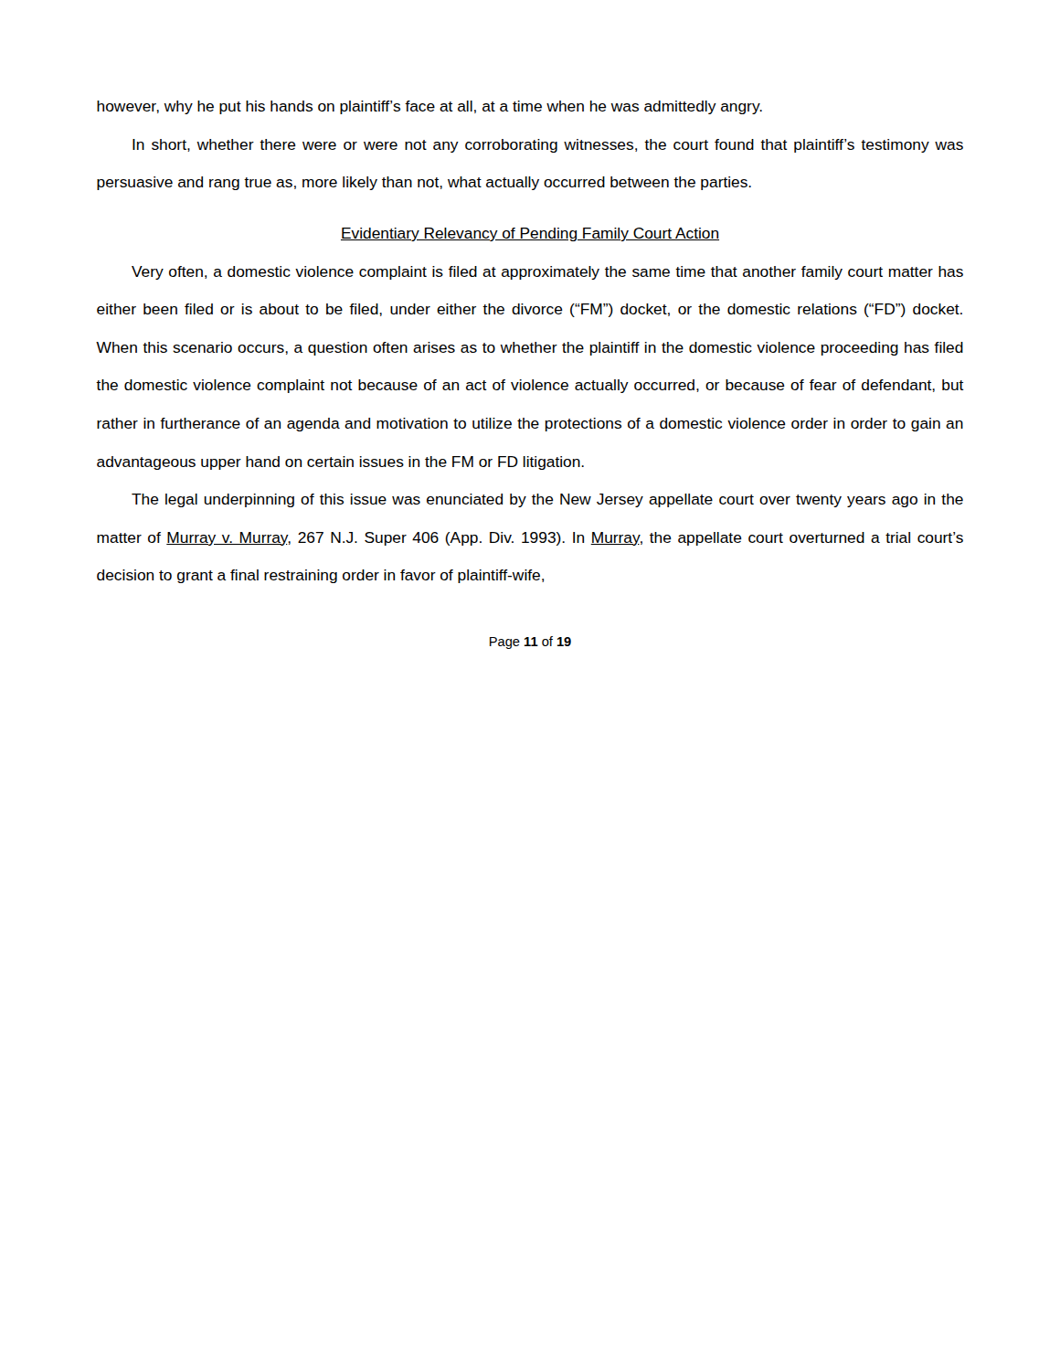however, why he put his hands on plaintiff’s face at all, at a time when he was admittedly angry.
In short, whether there were or were not any corroborating witnesses, the court found that plaintiff’s testimony was persuasive and rang true as, more likely than not, what actually occurred between the parties.
Evidentiary Relevancy of Pending Family Court Action
Very often, a domestic violence complaint is filed at approximately the same time that another family court matter has either been filed or is about to be filed, under either the divorce (“FM”) docket, or the domestic relations (“FD”) docket. When this scenario occurs, a question often arises as to whether the plaintiff in the domestic violence proceeding has filed the domestic violence complaint not because of an act of violence actually occurred, or because of fear of defendant, but rather in furtherance of an agenda and motivation to utilize the protections of a domestic violence order in order to gain an advantageous upper hand on certain issues in the FM or FD litigation.
The legal underpinning of this issue was enunciated by the New Jersey appellate court over twenty years ago in the matter of Murray v. Murray, 267 N.J. Super 406 (App. Div. 1993). In Murray, the appellate court overturned a trial court’s decision to grant a final restraining order in favor of plaintiff-wife,
Page 11 of 19